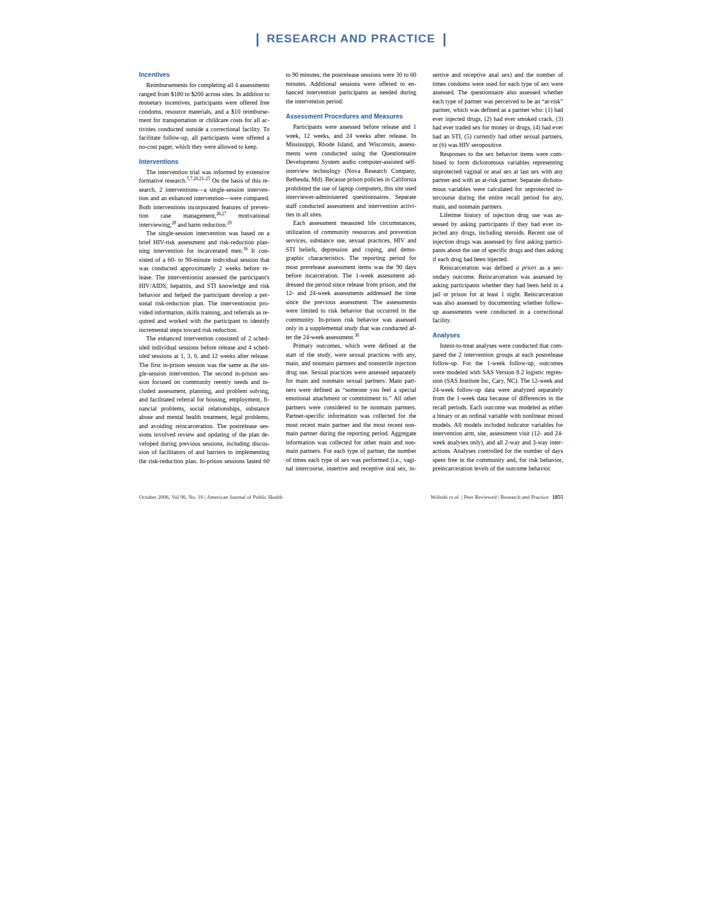Research and Practice
Incentives
Reimbursements for completing all 4 assessments ranged from $180 to $200 across sites. In addition to monetary incentives, participants were offered free condoms, resource materials, and a $10 reimbursement for transportation or childcare costs for all activities conducted outside a correctional facility. To facilitate follow-up, all participants were offered a no-cost pager, which they were allowed to keep.
Interventions
The intervention trial was informed by extensive formative research.5,7,20,23–25 On the basis of this research, 2 interventions—a single-session intervention and an enhanced intervention—were compared. Both interventions incorporated features of prevention case management,26,27 motivational interviewing,28 and harm reduction.29
The single-session intervention was based on a brief HIV-risk assessment and risk-reduction planning intervention for incarcerated men.16 It consisted of a 60- to 90-minute individual session that was conducted approximately 2 weeks before release. The interventionist assessed the participant's HIV/AIDS, hepatitis, and STI knowledge and risk behavior and helped the participant develop a personal risk-reduction plan. The interventionist provided information, skills training, and referrals as required and worked with the participant to identify incremental steps toward risk reduction.
The enhanced intervention consisted of 2 scheduled individual sessions before release and 4 scheduled sessions at 1, 3, 6, and 12 weeks after release. The first in-prison session was the same as the single-session intervention. The second in-prison session focused on community reentry needs and included assessment, planning, and problem solving, and facilitated referral for housing, employment, financial problems, social relationships, substance abuse and mental health treatment, legal problems, and avoiding reincarceration. The postrelease sessions involved review and updating of the plan developed during previous sessions, including discussion of facilitators of and barriers to implementing the risk-reduction plan. In-prison sessions lasted 60 to 90 minutes; the postrelease sessions were 30 to 60 minutes. Additional sessions were offered to enhanced intervention participants as needed during the intervention period.
Assessment Procedures and Measures
Participants were assessed before release and 1 week, 12 weeks, and 24 weeks after release. In Mississippi, Rhode Island, and Wisconsin, assessments were conducted using the Questionnaire Development System audio computer-assisted self-interview technology (Nova Research Company, Bethesda, Md). Because prison policies in California prohibited the use of laptop computers, this site used interviewer-administered questionnaires. Separate staff conducted assessment and intervention activities in all sites.
Each assessment measured life circumstances, utilization of community resources and prevention services, substance use, sexual practices, HIV and STI beliefs, depression and coping, and demographic characteristics. The reporting period for most prerelease assessment items was the 90 days before incarceration. The 1-week assessment addressed the period since release from prison, and the 12- and 24-week assessments addressed the time since the previous assessment. The assessments were limited to risk behavior that occurred in the community. In-prison risk behavior was assessed only in a supplemental study that was conducted after the 24-week assessment.30
Primary outcomes, which were defined at the start of the study, were sexual practices with any, main, and nonmain partners and nonsterile injection drug use. Sexual practices were assessed separately for main and nonmain sexual partners. Main partners were defined as “someone you feel a special emotional attachment or commitment to.” All other partners were considered to be nonmain partners. Partner-specific information was collected for the most recent main partner and the most recent nonmain partner during the reporting period. Aggregate information was collected for other main and nonmain partners. For each type of partner, the number of times each type of sex was performed (i.e., vaginal intercourse, insertive and receptive oral sex, insertive and receptive anal sex) and the number of times condoms were used for each type of sex were assessed. The questionnaire also assessed whether each type of partner was perceived to be an “at-risk” partner, which was defined as a partner who: (1) had ever injected drugs, (2) had ever smoked crack, (3) had ever traded sex for money or drugs, (4) had ever had an STI, (5) currently had other sexual partners, or (6) was HIV seropositive.
Responses to the sex behavior items were combined to form dichotomous variables representing unprotected vaginal or anal sex at last sex with any partner and with an at-risk partner. Separate dichotomous variables were calculated for unprotected intercourse during the entire recall period for any, main, and nonmain partners.
Lifetime history of injection drug use was assessed by asking participants if they had ever injected any drugs, including steroids. Recent use of injection drugs was assessed by first asking participants about the use of specific drugs and then asking if each drug had been injected.
Reincarceration was defined a priori as a secondary outcome. Reincarceration was assessed by asking participants whether they had been held in a jail or prison for at least 1 night. Reincarceration was also assessed by documenting whether follow-up assessments were conducted in a correctional facility.
Analyses
Intent-to-treat analyses were conducted that compared the 2 intervention groups at each postrelease follow-up. For the 1-week follow-up, outcomes were modeled with SAS Version 8.2 logistic regression (SAS Institute Inc, Cary, NC). The 12-week and 24-week follow-up data were analyzed separately from the 1-week data because of differences in the recall periods. Each outcome was modeled as either a binary or an ordinal variable with nonlinear mixed models. All models included indicator variables for intervention arm, site, assessment visit (12- and 24-week analyses only), and all 2-way and 3-way interactions. Analyses controlled for the number of days spent free in the community and, for risk behavior, preincarceration levels of the outcome behavior.
October 2006, Vol 96, No. 10 | American Journal of Public Health
Wolitski et al. | Peer Reviewed | Research and Practice1855